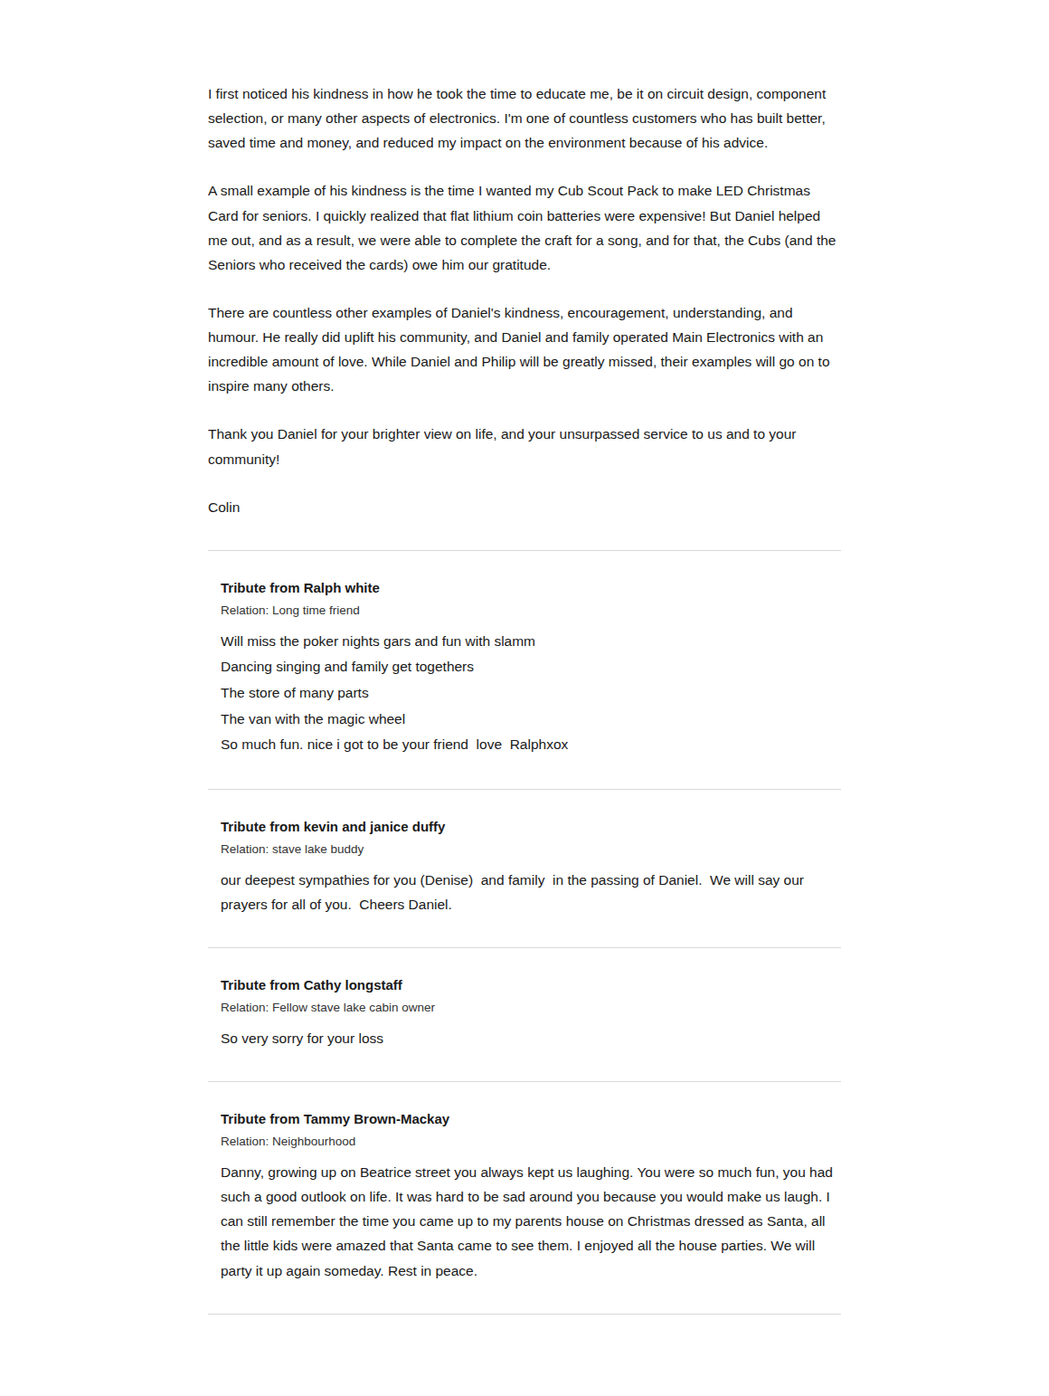I first noticed his kindness in how he took the time to educate me, be it on circuit design, component selection, or many other aspects of electronics. I'm one of countless customers who has built better, saved time and money, and reduced my impact on the environment because of his advice.
A small example of his kindness is the time I wanted my Cub Scout Pack to make LED Christmas Card for seniors. I quickly realized that flat lithium coin batteries were expensive! But Daniel helped me out, and as a result, we were able to complete the craft for a song, and for that, the Cubs (and the Seniors who received the cards) owe him our gratitude.
There are countless other examples of Daniel's kindness, encouragement, understanding, and humour. He really did uplift his community, and Daniel and family operated Main Electronics with an incredible amount of love. While Daniel and Philip will be greatly missed, their examples will go on to inspire many others.
Thank you Daniel for your brighter view on life, and your unsurpassed service to us and to your community!
Colin
Tribute from Ralph white
Relation: Long time friend
Will miss the poker nights gars and fun with slamm
Dancing singing and family get togethers
The store of many parts
The van with the magic wheel
So much fun. nice i got to be your friend love Ralphxox
Tribute from kevin and janice duffy
Relation: stave lake buddy
our deepest sympathies for you (Denise) and family in the passing of Daniel. We will say our prayers for all of you. Cheers Daniel.
Tribute from Cathy longstaff
Relation: Fellow stave lake cabin owner
So very sorry for your loss
Tribute from Tammy Brown-Mackay
Relation: Neighbourhood
Danny, growing up on Beatrice street you always kept us laughing. You were so much fun, you had such a good outlook on life. It was hard to be sad around you because you would make us laugh. I can still remember the time you came up to my parents house on Christmas dressed as Santa, all the little kids were amazed that Santa came to see them. I enjoyed all the house parties. We will party it up again someday. Rest in peace.